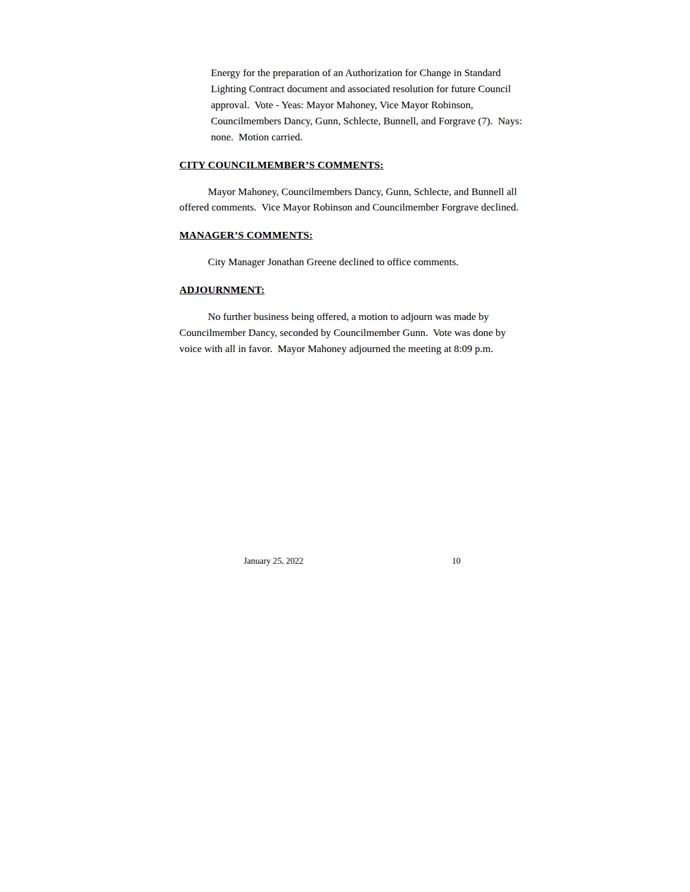Energy for the preparation of an Authorization for Change in Standard Lighting Contract document and associated resolution for future Council approval. Vote - Yeas: Mayor Mahoney, Vice Mayor Robinson, Councilmembers Dancy, Gunn, Schlecte, Bunnell, and Forgrave (7). Nays: none. Motion carried.
CITY COUNCILMEMBER’S COMMENTS:
Mayor Mahoney, Councilmembers Dancy, Gunn, Schlecte, and Bunnell all offered comments. Vice Mayor Robinson and Councilmember Forgrave declined.
MANAGER’S COMMENTS:
City Manager Jonathan Greene declined to office comments.
ADJOURNMENT:
No further business being offered, a motion to adjourn was made by Councilmember Dancy, seconded by Councilmember Gunn. Vote was done by voice with all in favor. Mayor Mahoney adjourned the meeting at 8:09 p.m.
January 25, 2022 10